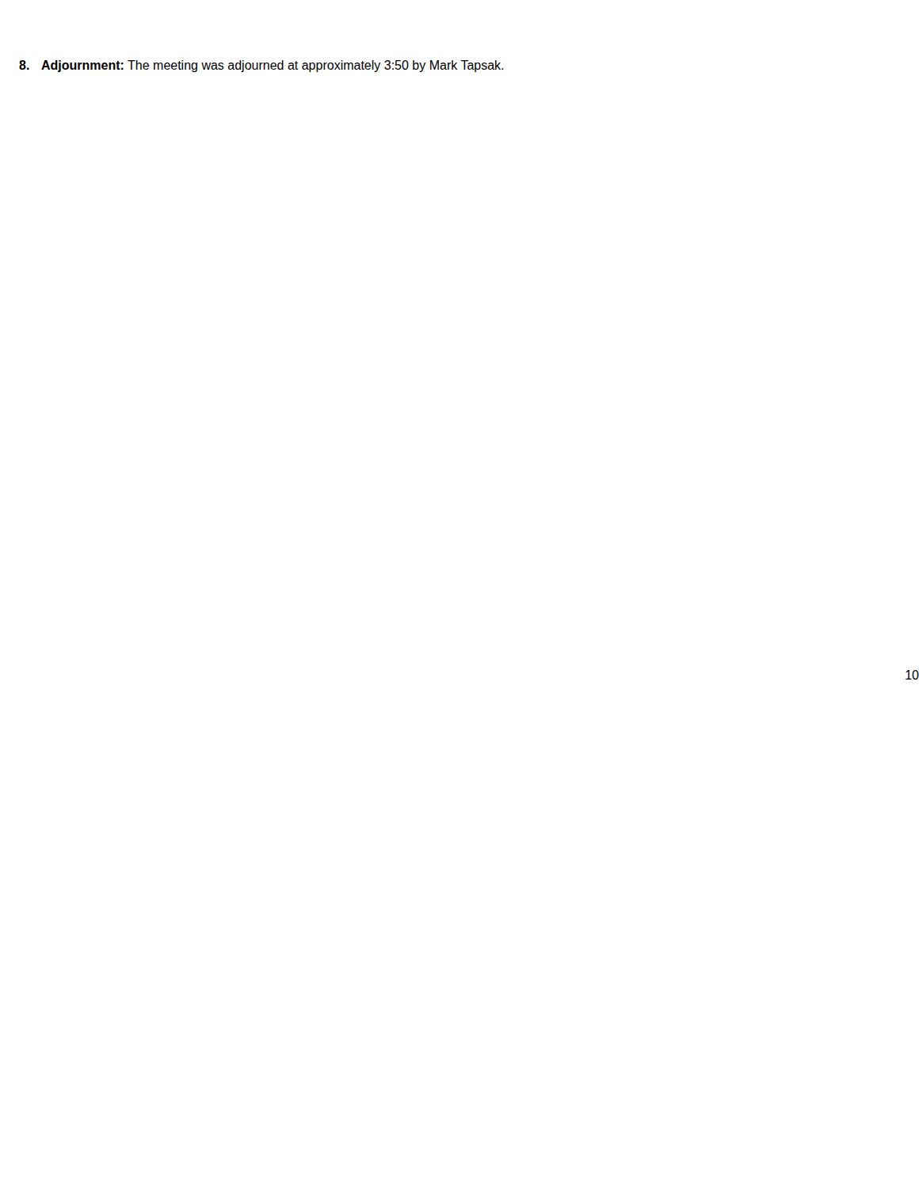8. Adjournment: The meeting was adjourned at approximately 3:50 by Mark Tapsak.
10